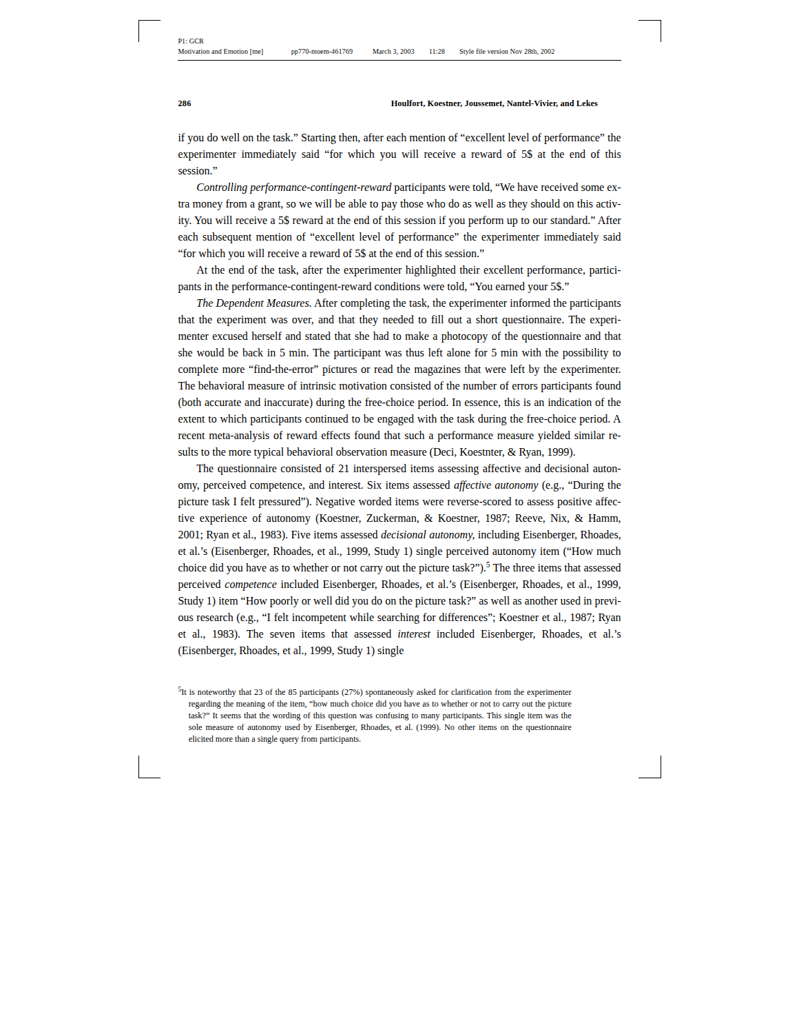P1: GCR
Motivation and Emotion [me] pp770-moem-461769 March 3, 2003 11:28 Style file version Nov 28th, 2002
286 Houlfort, Koestner, Joussemet, Nantel-Vivier, and Lekes
if you do well on the task.” Starting then, after each mention of “excellent level of performance” the experimenter immediately said “for which you will receive a reward of 5$ at the end of this session.”
Controlling performance-contingent-reward participants were told, “We have received some extra money from a grant, so we will be able to pay those who do as well as they should on this activity. You will receive a 5$ reward at the end of this session if you perform up to our standard.” After each subsequent mention of “excellent level of performance” the experimenter immediately said “for which you will receive a reward of 5$ at the end of this session.”
At the end of the task, after the experimenter highlighted their excellent performance, participants in the performance-contingent-reward conditions were told, “You earned your 5$.”
The Dependent Measures. After completing the task, the experimenter informed the participants that the experiment was over, and that they needed to fill out a short questionnaire. The experimenter excused herself and stated that she had to make a photocopy of the questionnaire and that she would be back in 5 min. The participant was thus left alone for 5 min with the possibility to complete more “find-the-error” pictures or read the magazines that were left by the experimenter. The behavioral measure of intrinsic motivation consisted of the number of errors participants found (both accurate and inaccurate) during the free-choice period. In essence, this is an indication of the extent to which participants continued to be engaged with the task during the free-choice period. A recent meta-analysis of reward effects found that such a performance measure yielded similar results to the more typical behavioral observation measure (Deci, Koestnter, & Ryan, 1999).
The questionnaire consisted of 21 interspersed items assessing affective and decisional autonomy, perceived competence, and interest. Six items assessed affective autonomy (e.g., “During the picture task I felt pressured”). Negative worded items were reverse-scored to assess positive affective experience of autonomy (Koestner, Zuckerman, & Koestner, 1987; Reeve, Nix, & Hamm, 2001; Ryan et al., 1983). Five items assessed decisional autonomy, including Eisenberger, Rhoades, et al.’s (Eisenberger, Rhoades, et al., 1999, Study 1) single perceived autonomy item (“How much choice did you have as to whether or not carry out the picture task?”).5 The three items that assessed perceived competence included Eisenberger, Rhoades, et al.’s (Eisenberger, Rhoades, et al., 1999, Study 1) item “How poorly or well did you do on the picture task?” as well as another used in previous research (e.g., “I felt incompetent while searching for differences”; Koestner et al., 1987; Ryan et al., 1983). The seven items that assessed interest included Eisenberger, Rhoades, et al.’s (Eisenberger, Rhoades, et al., 1999, Study 1) single
5It is noteworthy that 23 of the 85 participants (27%) spontaneously asked for clarification from the experimenter regarding the meaning of the item, “how much choice did you have as to whether or not to carry out the picture task?” It seems that the wording of this question was confusing to many participants. This single item was the sole measure of autonomy used by Eisenberger, Rhoades, et al. (1999). No other items on the questionnaire elicited more than a single query from participants.